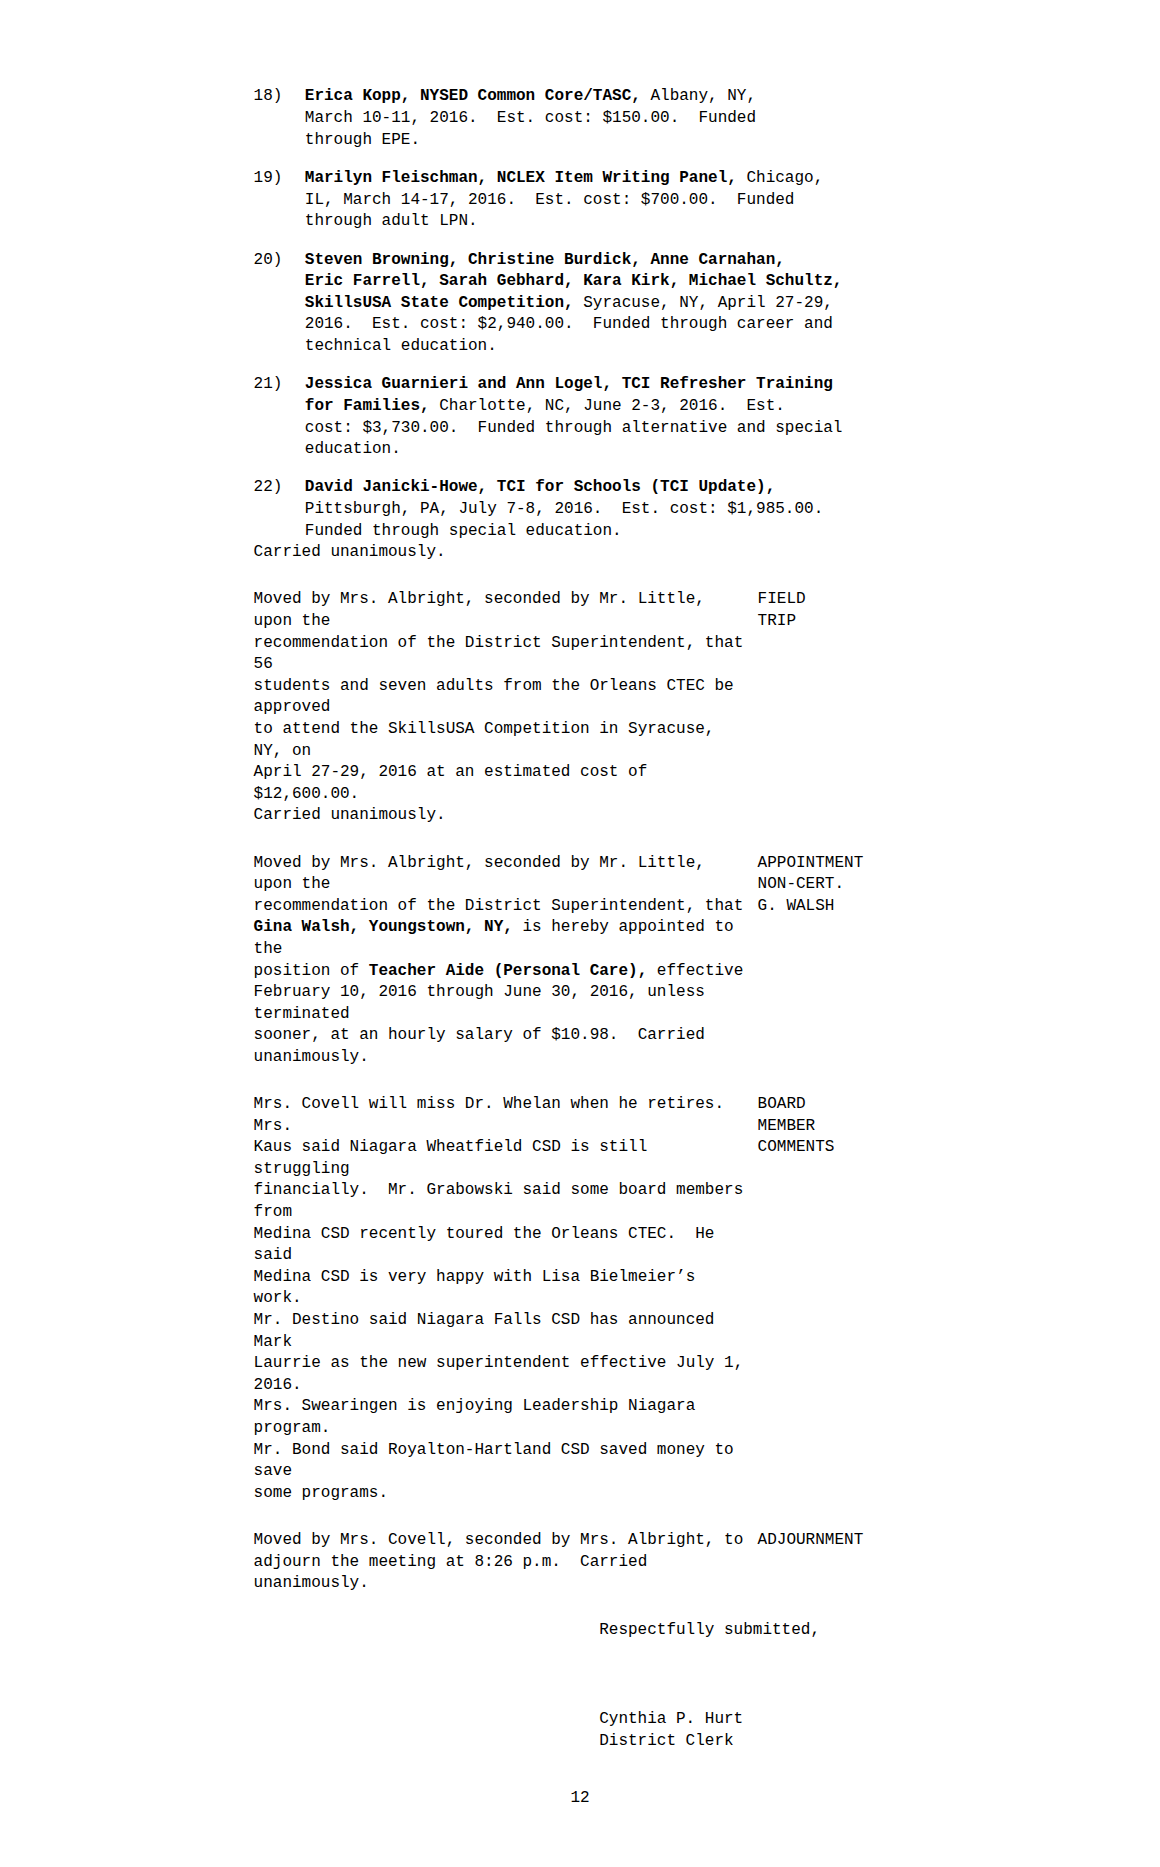18)
Erica Kopp, NYSED Common Core/TASC, Albany, NY,
March 10-11, 2016. Est. cost: $150.00. Funded
through EPE.
19)
Marilyn Fleischman, NCLEX Item Writing Panel, Chicago,
IL, March 14-17, 2016. Est. cost: $700.00. Funded
through adult LPN.
20)
Steven Browning, Christine Burdick, Anne Carnahan,
Eric Farrell, Sarah Gebhard, Kara Kirk, Michael Schultz,
SkillsUSA State Competition, Syracuse, NY, April 27-29,
2016. Est. cost: $2,940.00. Funded through career and
technical education.
21)
Jessica Guarnieri and Ann Logel, TCI Refresher Training
for Families, Charlotte, NC, June 2-3, 2016. Est.
cost: $3,730.00. Funded through alternative and special
education.
22)
David Janicki-Howe, TCI for Schools (TCI Update),
Pittsburgh, PA, July 7-8, 2016. Est. cost: $1,985.00.
Funded through special education.
Carried unanimously.
Moved by Mrs. Albright, seconded by Mr. Little, upon the
recommendation of the District Superintendent, that 56
students and seven adults from the Orleans CTEC be approved
to attend the SkillsUSA Competition in Syracuse, NY, on
April 27-29, 2016 at an estimated cost of $12,600.00.
Carried unanimously.
FIELD
TRIP
Moved by Mrs. Albright, seconded by Mr. Little, upon the
recommendation of the District Superintendent, that
Gina Walsh, Youngstown, NY, is hereby appointed to the
position of Teacher Aide (Personal Care), effective
February 10, 2016 through June 30, 2016, unless terminated
sooner, at an hourly salary of $10.98. Carried unanimously.
APPOINTMENT
NON-CERT.
G. WALSH
Mrs. Covell will miss Dr. Whelan when he retires. Mrs.
Kaus said Niagara Wheatfield CSD is still struggling
financially. Mr. Grabowski said some board members from
Medina CSD recently toured the Orleans CTEC. He said
Medina CSD is very happy with Lisa Bielmeier’s work.
Mr. Destino said Niagara Falls CSD has announced Mark
Laurrie as the new superintendent effective July 1, 2016.
Mrs. Swearingen is enjoying Leadership Niagara program.
Mr. Bond said Royalton-Hartland CSD saved money to save
some programs.
BOARD
MEMBER
COMMENTS
Moved by Mrs. Covell, seconded by Mrs. Albright, to
adjourn the meeting at 8:26 p.m. Carried unanimously.
ADJOURNMENT
Respectfully submitted,
Cynthia P. Hurt
District Clerk
12